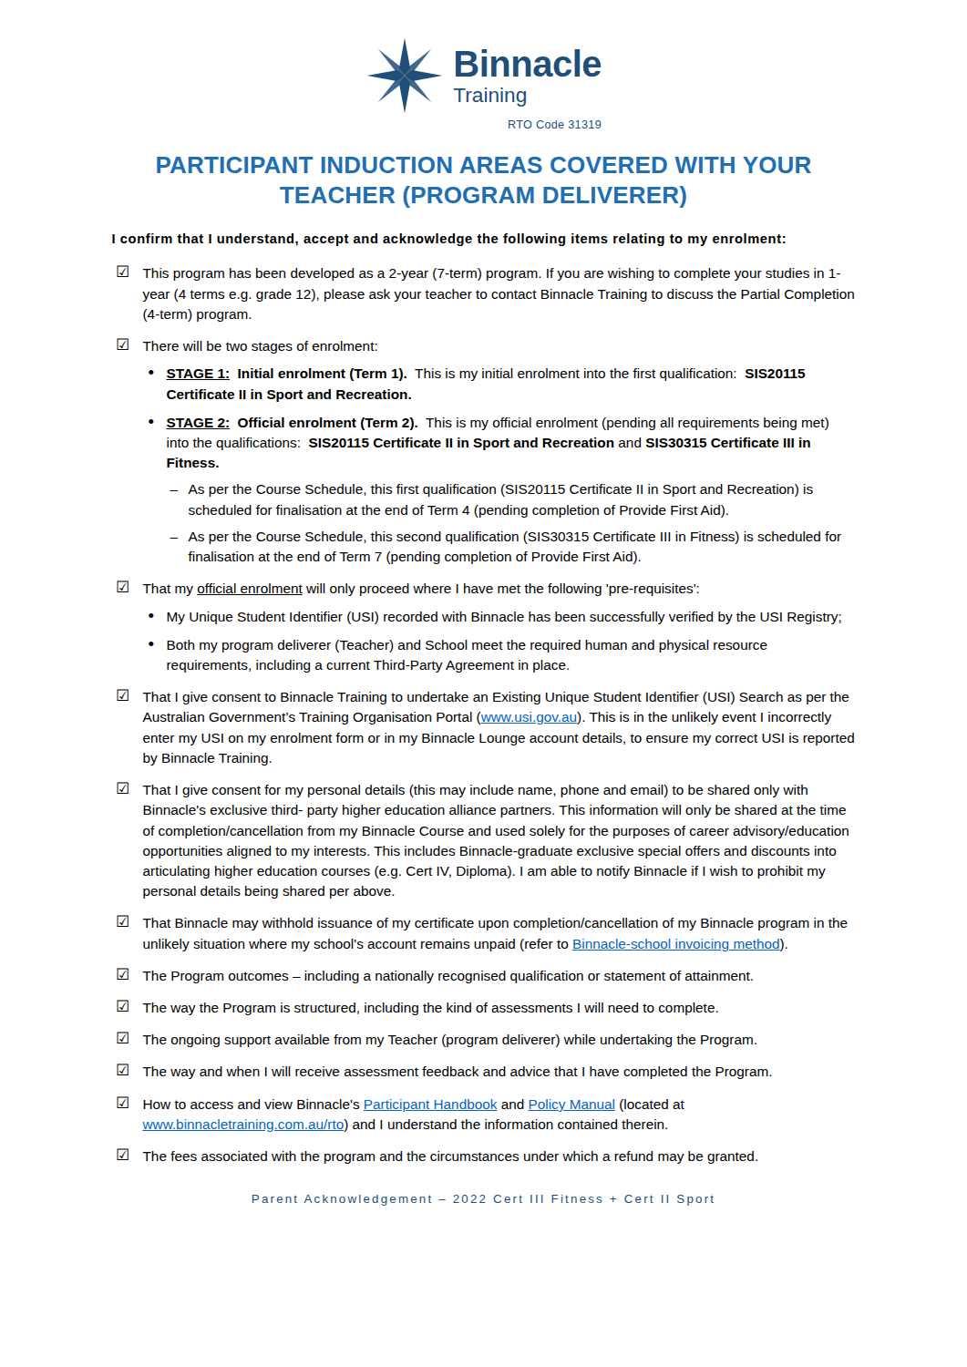Binnacle Training
RTO Code 31319
PARTICIPANT INDUCTION AREAS COVERED WITH YOUR TEACHER (PROGRAM DELIVERER)
I confirm that I understand, accept and acknowledge the following items relating to my enrolment:
This program has been developed as a 2-year (7-term) program. If you are wishing to complete your studies in 1-year (4 terms e.g. grade 12), please ask your teacher to contact Binnacle Training to discuss the Partial Completion (4-term) program.
There will be two stages of enrolment:
STAGE 1: Initial enrolment (Term 1). This is my initial enrolment into the first qualification: SIS20115 Certificate II in Sport and Recreation.
STAGE 2: Official enrolment (Term 2). This is my official enrolment (pending all requirements being met) into the qualifications: SIS20115 Certificate II in Sport and Recreation and SIS30315 Certificate III in Fitness.
As per the Course Schedule, this first qualification (SIS20115 Certificate II in Sport and Recreation) is scheduled for finalisation at the end of Term 4 (pending completion of Provide First Aid).
As per the Course Schedule, this second qualification (SIS30315 Certificate III in Fitness) is scheduled for finalisation at the end of Term 7 (pending completion of Provide First Aid).
That my official enrolment will only proceed where I have met the following 'pre-requisites':
My Unique Student Identifier (USI) recorded with Binnacle has been successfully verified by the USI Registry;
Both my program deliverer (Teacher) and School meet the required human and physical resource requirements, including a current Third-Party Agreement in place.
That I give consent to Binnacle Training to undertake an Existing Unique Student Identifier (USI) Search as per the Australian Government’s Training Organisation Portal (www.usi.gov.au). This is in the unlikely event I incorrectly enter my USI on my enrolment form or in my Binnacle Lounge account details, to ensure my correct USI is reported by Binnacle Training.
That I give consent for my personal details (this may include name, phone and email) to be shared only with Binnacle's exclusive third- party higher education alliance partners. This information will only be shared at the time of completion/cancellation from my Binnacle Course and used solely for the purposes of career advisory/education opportunities aligned to my interests. This includes Binnacle-graduate exclusive special offers and discounts into articulating higher education courses (e.g. Cert IV, Diploma). I am able to notify Binnacle if I wish to prohibit my personal details being shared per above.
That Binnacle may withhold issuance of my certificate upon completion/cancellation of my Binnacle program in the unlikely situation where my school's account remains unpaid (refer to Binnacle-school invoicing method).
The Program outcomes – including a nationally recognised qualification or statement of attainment.
The way the Program is structured, including the kind of assessments I will need to complete.
The ongoing support available from my Teacher (program deliverer) while undertaking the Program.
The way and when I will receive assessment feedback and advice that I have completed the Program.
How to access and view Binnacle's Participant Handbook and Policy Manual (located at www.binnacletraining.com.au/rto) and I understand the information contained therein.
The fees associated with the program and the circumstances under which a refund may be granted.
Parent Acknowledgement – 2022 Cert III Fitness + Cert II Sport